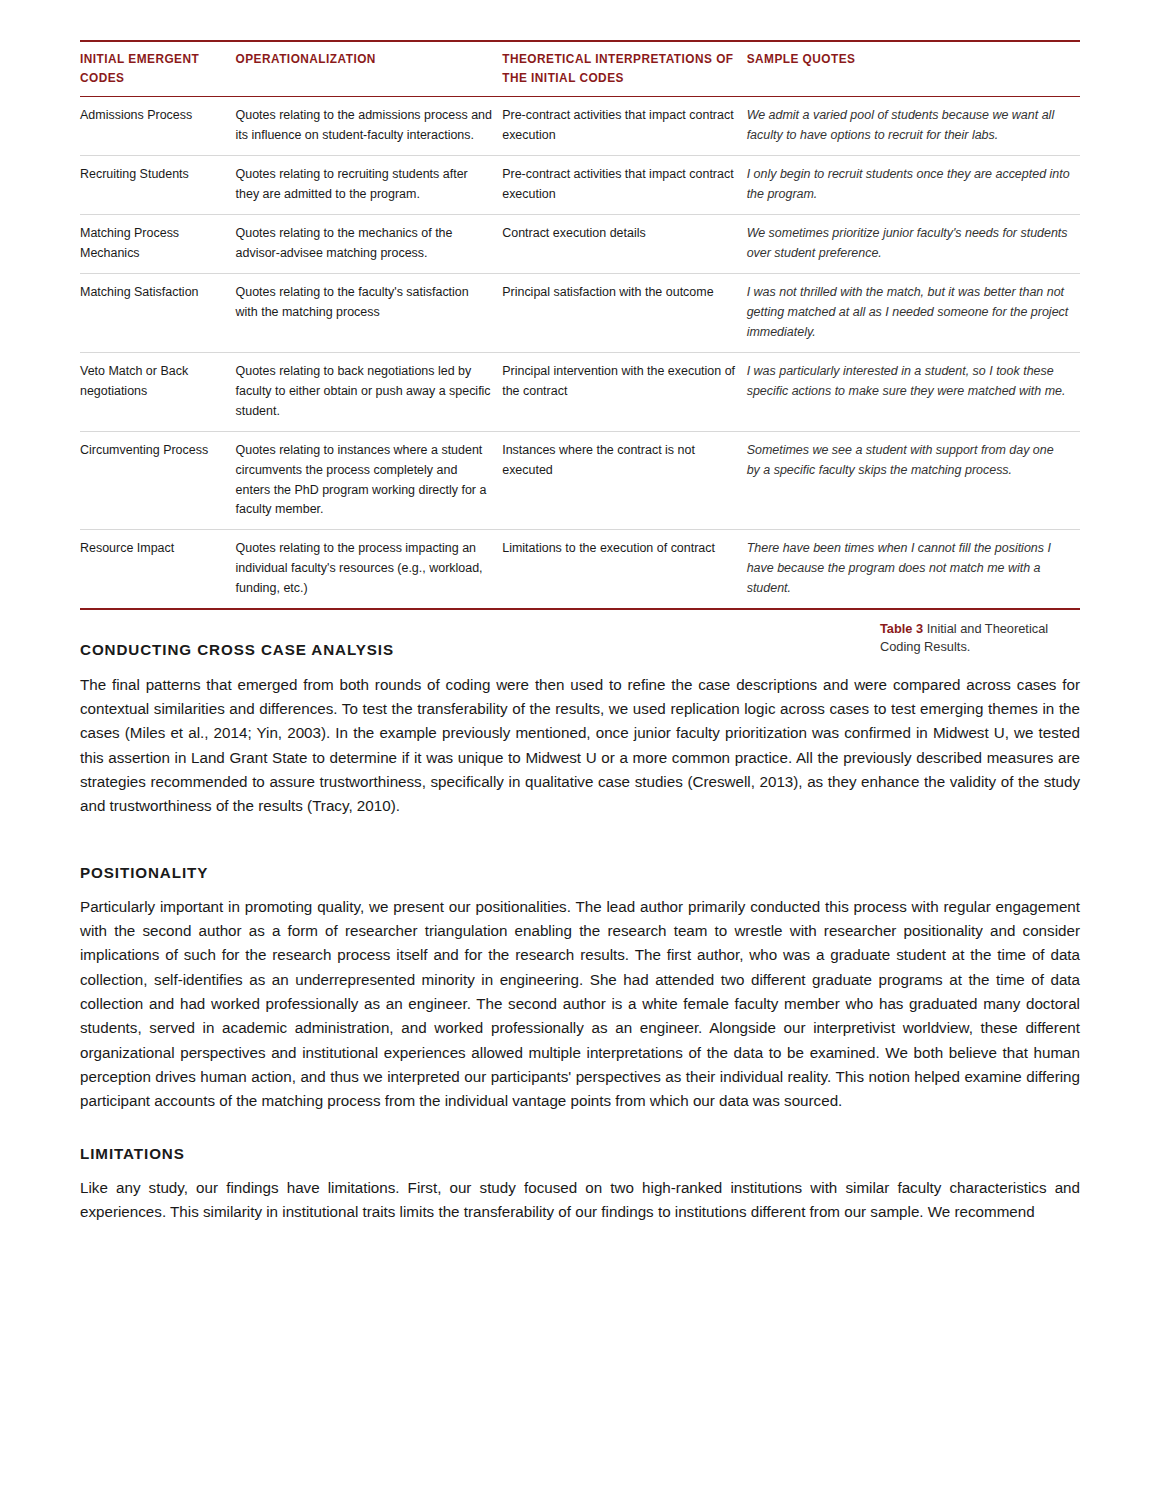| Initial Emergent Codes | Operationalization | Theoretical Interpretations of the Initial Codes | Sample Quotes |
| --- | --- | --- | --- |
| Admissions Process | Quotes relating to the admissions process and its influence on student-faculty interactions. | Pre-contract activities that impact contract execution | We admit a varied pool of students because we want all faculty to have options to recruit for their labs. |
| Recruiting Students | Quotes relating to recruiting students after they are admitted to the program. | Pre-contract activities that impact contract execution | I only begin to recruit students once they are accepted into the program. |
| Matching Process Mechanics | Quotes relating to the mechanics of the advisor-advisee matching process. | Contract execution details | We sometimes prioritize junior faculty's needs for students over student preference. |
| Matching Satisfaction | Quotes relating to the faculty's satisfaction with the matching process | Principal satisfaction with the outcome | I was not thrilled with the match, but it was better than not getting matched at all as I needed someone for the project immediately. |
| Veto Match or Back negotiations | Quotes relating to back negotiations led by faculty to either obtain or push away a specific student. | Principal intervention with the execution of the contract | I was particularly interested in a student, so I took these specific actions to make sure they were matched with me. |
| Circumventing Process | Quotes relating to instances where a student circumvents the process completely and enters the PhD program working directly for a faculty member. | Instances where the contract is not executed | Sometimes we see a student with support from day one by a specific faculty skips the matching process. |
| Resource Impact | Quotes relating to the process impacting an individual faculty's resources (e.g., workload, funding, etc.) | Limitations to the execution of contract | There have been times when I cannot fill the positions I have because the program does not match me with a student. |
Table 3 Initial and Theoretical Coding Results.
Conducting Cross Case Analysis
The final patterns that emerged from both rounds of coding were then used to refine the case descriptions and were compared across cases for contextual similarities and differences. To test the transferability of the results, we used replication logic across cases to test emerging themes in the cases (Miles et al., 2014; Yin, 2003). In the example previously mentioned, once junior faculty prioritization was confirmed in Midwest U, we tested this assertion in Land Grant State to determine if it was unique to Midwest U or a more common practice. All the previously described measures are strategies recommended to assure trustworthiness, specifically in qualitative case studies (Creswell, 2013), as they enhance the validity of the study and trustworthiness of the results (Tracy, 2010).
Positionality
Particularly important in promoting quality, we present our positionalities. The lead author primarily conducted this process with regular engagement with the second author as a form of researcher triangulation enabling the research team to wrestle with researcher positionality and consider implications of such for the research process itself and for the research results. The first author, who was a graduate student at the time of data collection, self-identifies as an underrepresented minority in engineering. She had attended two different graduate programs at the time of data collection and had worked professionally as an engineer. The second author is a white female faculty member who has graduated many doctoral students, served in academic administration, and worked professionally as an engineer. Alongside our interpretivist worldview, these different organizational perspectives and institutional experiences allowed multiple interpretations of the data to be examined. We both believe that human perception drives human action, and thus we interpreted our participants' perspectives as their individual reality. This notion helped examine differing participant accounts of the matching process from the individual vantage points from which our data was sourced.
Limitations
Like any study, our findings have limitations. First, our study focused on two high-ranked institutions with similar faculty characteristics and experiences. This similarity in institutional traits limits the transferability of our findings to institutions different from our sample. We recommend